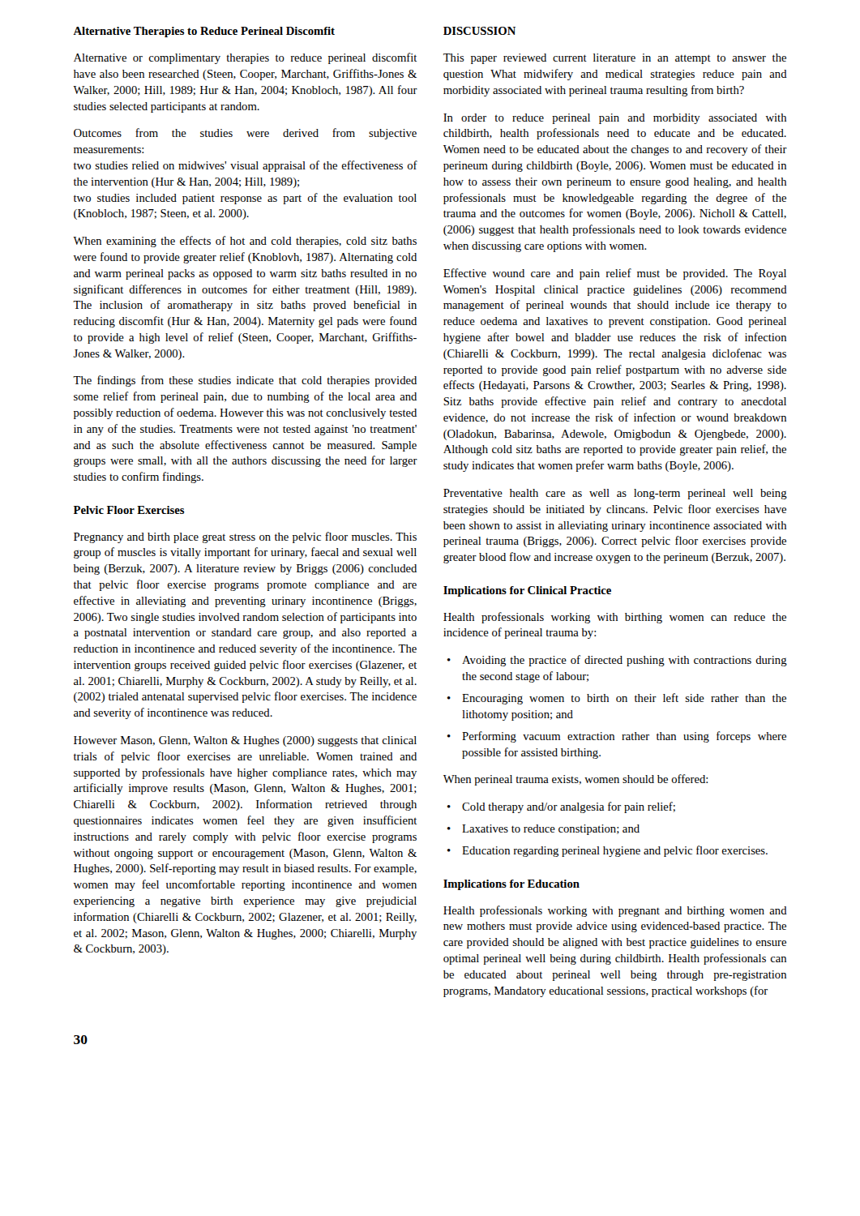Alternative Therapies to Reduce Perineal Discomfit
Alternative or complimentary therapies to reduce perineal discomfit have also been researched (Steen, Cooper, Marchant, Griffiths-Jones & Walker, 2000; Hill, 1989; Hur & Han, 2004; Knobloch, 1987). All four studies selected participants at random.
Outcomes from the studies were derived from subjective measurements:
two studies relied on midwives' visual appraisal of the effectiveness of the intervention (Hur & Han, 2004; Hill, 1989);
two studies included patient response as part of the evaluation tool (Knobloch, 1987; Steen, et al. 2000).
When examining the effects of hot and cold therapies, cold sitz baths were found to provide greater relief (Knoblovh, 1987). Alternating cold and warm perineal packs as opposed to warm sitz baths resulted in no significant differences in outcomes for either treatment (Hill, 1989). The inclusion of aromatherapy in sitz baths proved beneficial in reducing discomfit (Hur & Han, 2004). Maternity gel pads were found to provide a high level of relief (Steen, Cooper, Marchant, Griffiths-Jones & Walker, 2000).
The findings from these studies indicate that cold therapies provided some relief from perineal pain, due to numbing of the local area and possibly reduction of oedema. However this was not conclusively tested in any of the studies. Treatments were not tested against 'no treatment' and as such the absolute effectiveness cannot be measured. Sample groups were small, with all the authors discussing the need for larger studies to confirm findings.
Pelvic Floor Exercises
Pregnancy and birth place great stress on the pelvic floor muscles. This group of muscles is vitally important for urinary, faecal and sexual well being (Berzuk, 2007). A literature review by Briggs (2006) concluded that pelvic floor exercise programs promote compliance and are effective in alleviating and preventing urinary incontinence (Briggs, 2006). Two single studies involved random selection of participants into a postnatal intervention or standard care group, and also reported a reduction in incontinence and reduced severity of the incontinence. The intervention groups received guided pelvic floor exercises (Glazener, et al. 2001; Chiarelli, Murphy & Cockburn, 2002). A study by Reilly, et al. (2002) trialed antenatal supervised pelvic floor exercises. The incidence and severity of incontinence was reduced.
However Mason, Glenn, Walton & Hughes (2000) suggests that clinical trials of pelvic floor exercises are unreliable. Women trained and supported by professionals have higher compliance rates, which may artificially improve results (Mason, Glenn, Walton & Hughes, 2001; Chiarelli & Cockburn, 2002). Information retrieved through questionnaires indicates women feel they are given insufficient instructions and rarely comply with pelvic floor exercise programs without ongoing support or encouragement (Mason, Glenn, Walton & Hughes, 2000). Self-reporting may result in biased results. For example, women may feel uncomfortable reporting incontinence and women experiencing a negative birth experience may give prejudicial information (Chiarelli & Cockburn, 2002; Glazener, et al. 2001; Reilly, et al. 2002; Mason, Glenn, Walton & Hughes, 2000; Chiarelli, Murphy & Cockburn, 2003).
DISCUSSION
This paper reviewed current literature in an attempt to answer the question What midwifery and medical strategies reduce pain and morbidity associated with perineal trauma resulting from birth?
In order to reduce perineal pain and morbidity associated with childbirth, health professionals need to educate and be educated. Women need to be educated about the changes to and recovery of their perineum during childbirth (Boyle, 2006). Women must be educated in how to assess their own perineum to ensure good healing, and health professionals must be knowledgeable regarding the degree of the trauma and the outcomes for women (Boyle, 2006). Nicholl & Cattell, (2006) suggest that health professionals need to look towards evidence when discussing care options with women.
Effective wound care and pain relief must be provided. The Royal Women's Hospital clinical practice guidelines (2006) recommend management of perineal wounds that should include ice therapy to reduce oedema and laxatives to prevent constipation. Good perineal hygiene after bowel and bladder use reduces the risk of infection (Chiarelli & Cockburn, 1999). The rectal analgesia diclofenac was reported to provide good pain relief postpartum with no adverse side effects (Hedayati, Parsons & Crowther, 2003; Searles & Pring, 1998). Sitz baths provide effective pain relief and contrary to anecdotal evidence, do not increase the risk of infection or wound breakdown (Oladokun, Babarinsa, Adewole, Omigbodun & Ojengbede, 2000). Although cold sitz baths are reported to provide greater pain relief, the study indicates that women prefer warm baths (Boyle, 2006).
Preventative health care as well as long-term perineal well being strategies should be initiated by clincans. Pelvic floor exercises have been shown to assist in alleviating urinary incontinence associated with perineal trauma (Briggs, 2006). Correct pelvic floor exercises provide greater blood flow and increase oxygen to the perineum (Berzuk, 2007).
Implications for Clinical Practice
Health professionals working with birthing women can reduce the incidence of perineal trauma by:
Avoiding the practice of directed pushing with contractions during the second stage of labour;
Encouraging women to birth on their left side rather than the lithotomy position; and
Performing vacuum extraction rather than using forceps where possible for assisted birthing.
When perineal trauma exists, women should be offered:
Cold therapy and/or analgesia for pain relief;
Laxatives to reduce constipation; and
Education regarding perineal hygiene and pelvic floor exercises.
Implications for Education
Health professionals working with pregnant and birthing women and new mothers must provide advice using evidenced-based practice. The care provided should be aligned with best practice guidelines to ensure optimal perineal well being during childbirth. Health professionals can be educated about perineal well being through pre-registration programs, Mandatory educational sessions, practical workshops (for
30